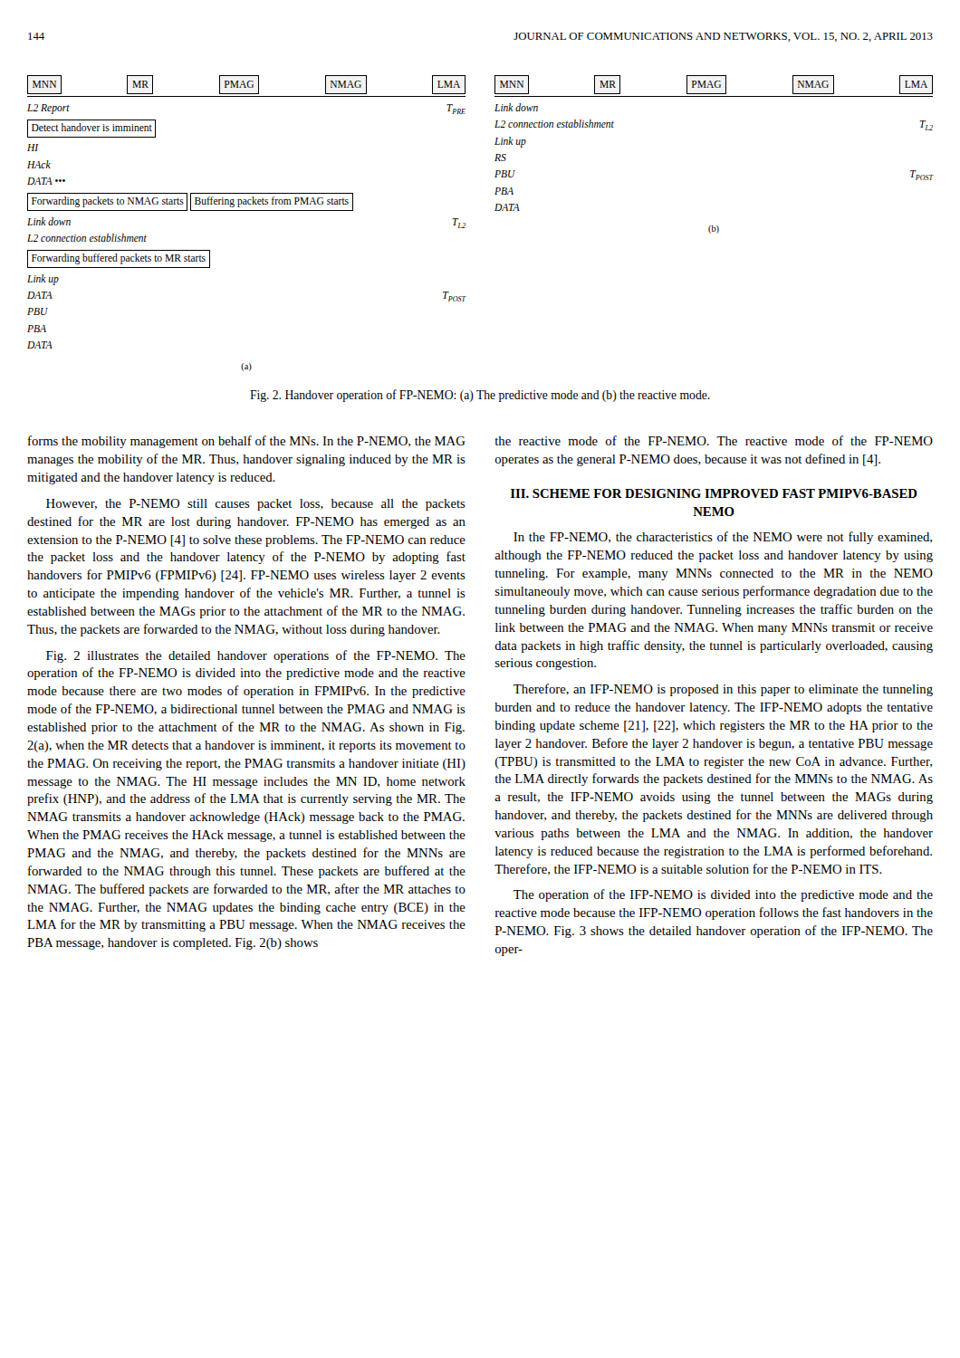144 JOURNAL OF COMMUNICATIONS AND NETWORKS, VOL. 15, NO. 2, APRIL 2013
MNN MR PMAG NMAG LMA
TPREL2 Report
Detect handover is imminent
HI
HAck
DATA •••
Forwarding packets to NMAG starts
Buffering packets from PMAG starts
TL2 Link down
L2 connection establishment
Forwarding buffered packets to MR starts
Link up
TPOSTDATA
PBU
PBA
DATA
(a)
MNN MR PMAG NMAG LMA
Link down
TL2 L2 connection establishment
Link up
RS
TPOSTPBU
PBA
DATA
(b)
Fig. 2. Handover operation of FP-NEMO: (a) The predictive mode and (b) the reactive mode.
forms the mobility management on behalf of the MNs. In the P-NEMO, the MAG manages the mobility of the MR. Thus, handover signaling induced by the MR is mitigated and the handover latency is reduced.
However, the P-NEMO still causes packet loss, because all the packets destined for the MR are lost during handover. FP-NEMO has emerged as an extension to the P-NEMO [4] to solve these problems. The FP-NEMO can reduce the packet loss and the handover latency of the P-NEMO by adopting fast handovers for PMIPv6 (FPMIPv6) [24]. FP-NEMO uses wireless layer 2 events to anticipate the impending handover of the vehicle's MR. Further, a tunnel is established between the MAGs prior to the attachment of the MR to the NMAG. Thus, the packets are forwarded to the NMAG, without loss during handover.
Fig. 2 illustrates the detailed handover operations of the FP-NEMO. The operation of the FP-NEMO is divided into the predictive mode and the reactive mode because there are two modes of operation in FPMIPv6. In the predictive mode of the FP-NEMO, a bidirectional tunnel between the PMAG and NMAG is established prior to the attachment of the MR to the NMAG. As shown in Fig. 2(a), when the MR detects that a handover is imminent, it reports its movement to the PMAG. On receiving the report, the PMAG transmits a handover initiate (HI) message to the NMAG. The HI message includes the MN ID, home network prefix (HNP), and the address of the LMA that is currently serving the MR. The NMAG transmits a handover acknowledge (HAck) message back to the PMAG. When the PMAG receives the HAck message, a tunnel is established between the PMAG and the NMAG, and thereby, the packets destined for the MNNs are forwarded to the NMAG through this tunnel. These packets are buffered at the NMAG. The buffered packets are forwarded to the MR, after the MR attaches to the NMAG. Further, the NMAG updates the binding cache entry (BCE) in the LMA for the MR by transmitting a PBU message. When the NMAG receives the PBA message, handover is completed. Fig. 2(b) shows
the reactive mode of the FP-NEMO. The reactive mode of the FP-NEMO operates as the general P-NEMO does, because it was not defined in [4].
III. SCHEME FOR DESIGNING IMPROVED FAST PMIPV6-BASED NEMO
In the FP-NEMO, the characteristics of the NEMO were not fully examined, although the FP-NEMO reduced the packet loss and handover latency by using tunneling. For example, many MNNs connected to the MR in the NEMO simultaneouly move, which can cause serious performance degradation due to the tunneling burden during handover. Tunneling increases the traffic burden on the link between the PMAG and the NMAG. When many MNNs transmit or receive data packets in high traffic density, the tunnel is particularly overloaded, causing serious congestion.
Therefore, an IFP-NEMO is proposed in this paper to eliminate the tunneling burden and to reduce the handover latency. The IFP-NEMO adopts the tentative binding update scheme [21], [22], which registers the MR to the HA prior to the layer 2 handover. Before the layer 2 handover is begun, a tentative PBU message (TPBU) is transmitted to the LMA to register the new CoA in advance. Further, the LMA directly forwards the packets destined for the MMNs to the NMAG. As a result, the IFP-NEMO avoids using the tunnel between the MAGs during handover, and thereby, the packets destined for the MNNs are delivered through various paths between the LMA and the NMAG. In addition, the handover latency is reduced because the registration to the LMA is performed beforehand. Therefore, the IFP-NEMO is a suitable solution for the P-NEMO in ITS.
The operation of the IFP-NEMO is divided into the predictive mode and the reactive mode because the IFP-NEMO operation follows the fast handovers in the P-NEMO. Fig. 3 shows the detailed handover operation of the IFP-NEMO. The oper-